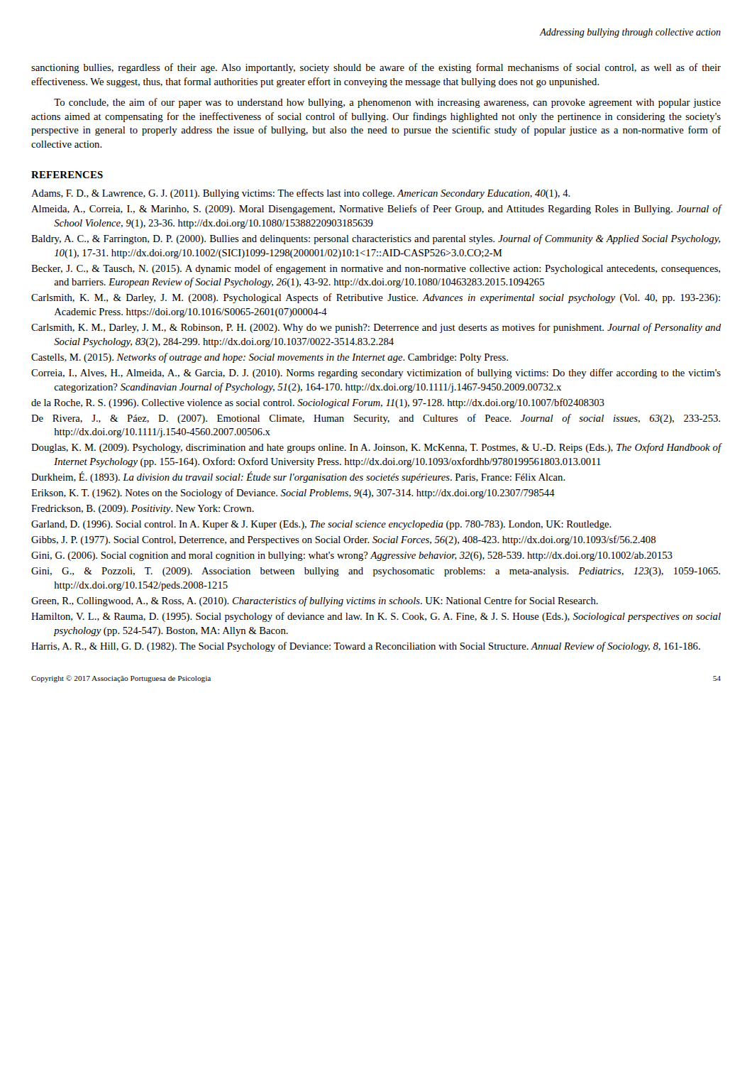Addressing bullying through collective action
sanctioning bullies, regardless of their age. Also importantly, society should be aware of the existing formal mechanisms of social control, as well as of their effectiveness. We suggest, thus, that formal authorities put greater effort in conveying the message that bullying does not go unpunished.
To conclude, the aim of our paper was to understand how bullying, a phenomenon with increasing awareness, can provoke agreement with popular justice actions aimed at compensating for the ineffectiveness of social control of bullying. Our findings highlighted not only the pertinence in considering the society's perspective in general to properly address the issue of bullying, but also the need to pursue the scientific study of popular justice as a non-normative form of collective action.
REFERENCES
Adams, F. D., & Lawrence, G. J. (2011). Bullying victims: The effects last into college. American Secondary Education, 40(1), 4.
Almeida, A., Correia, I., & Marinho, S. (2009). Moral Disengagement, Normative Beliefs of Peer Group, and Attitudes Regarding Roles in Bullying. Journal of School Violence, 9(1), 23-36. http://dx.doi.org/10.1080/15388220903185639
Baldry, A. C., & Farrington, D. P. (2000). Bullies and delinquents: personal characteristics and parental styles. Journal of Community & Applied Social Psychology, 10(1), 17-31. http://dx.doi.org/10.1002/(SICI)1099-1298(200001/02)10:1<17::AID-CASP526>3.0.CO;2-M
Becker, J. C., & Tausch, N. (2015). A dynamic model of engagement in normative and non-normative collective action: Psychological antecedents, consequences, and barriers. European Review of Social Psychology, 26(1), 43-92. http://dx.doi.org/10.1080/10463283.2015.1094265
Carlsmith, K. M., & Darley, J. M. (2008). Psychological Aspects of Retributive Justice. Advances in experimental social psychology (Vol. 40, pp. 193-236): Academic Press. https://doi.org/10.1016/S0065-2601(07)00004-4
Carlsmith, K. M., Darley, J. M., & Robinson, P. H. (2002). Why do we punish?: Deterrence and just deserts as motives for punishment. Journal of Personality and Social Psychology, 83(2), 284-299. http://dx.doi.org/10.1037/0022-3514.83.2.284
Castells, M. (2015). Networks of outrage and hope: Social movements in the Internet age. Cambridge: Polty Press.
Correia, I., Alves, H., Almeida, A., & Garcia, D. J. (2010). Norms regarding secondary victimization of bullying victims: Do they differ according to the victim's categorization? Scandinavian Journal of Psychology, 51(2), 164-170. http://dx.doi.org/10.1111/j.1467-9450.2009.00732.x
de la Roche, R. S. (1996). Collective violence as social control. Sociological Forum, 11(1), 97-128. http://dx.doi.org/10.1007/bf02408303
De Rivera, J., & Páez, D. (2007). Emotional Climate, Human Security, and Cultures of Peace. Journal of social issues, 63(2), 233-253. http://dx.doi.org/10.1111/j.1540-4560.2007.00506.x
Douglas, K. M. (2009). Psychology, discrimination and hate groups online. In A. Joinson, K. McKenna, T. Postmes, & U.-D. Reips (Eds.), The Oxford Handbook of Internet Psychology (pp. 155-164). Oxford: Oxford University Press. http://dx.doi.org/10.1093/oxfordhb/9780199561803.013.0011
Durkheim, É. (1893). La division du travail social: Étude sur l'organisation des societés supérieures. Paris, France: Félix Alcan.
Erikson, K. T. (1962). Notes on the Sociology of Deviance. Social Problems, 9(4), 307-314. http://dx.doi.org/10.2307/798544
Fredrickson, B. (2009). Positivity. New York: Crown.
Garland, D. (1996). Social control. In A. Kuper & J. Kuper (Eds.), The social science encyclopedia (pp. 780-783). London, UK: Routledge.
Gibbs, J. P. (1977). Social Control, Deterrence, and Perspectives on Social Order. Social Forces, 56(2), 408-423. http://dx.doi.org/10.1093/sf/56.2.408
Gini, G. (2006). Social cognition and moral cognition in bullying: what's wrong? Aggressive behavior, 32(6), 528-539. http://dx.doi.org/10.1002/ab.20153
Gini, G., & Pozzoli, T. (2009). Association between bullying and psychosomatic problems: a meta-analysis. Pediatrics, 123(3), 1059-1065. http://dx.doi.org/10.1542/peds.2008-1215
Green, R., Collingwood, A., & Ross, A. (2010). Characteristics of bullying victims in schools. UK: National Centre for Social Research.
Hamilton, V. L., & Rauma, D. (1995). Social psychology of deviance and law. In K. S. Cook, G. A. Fine, & J. S. House (Eds.), Sociological perspectives on social psychology (pp. 524-547). Boston, MA: Allyn & Bacon.
Harris, A. R., & Hill, G. D. (1982). The Social Psychology of Deviance: Toward a Reconciliation with Social Structure. Annual Review of Sociology, 8, 161-186.
Copyright © 2017 Associação Portuguesa de Psicologia 54